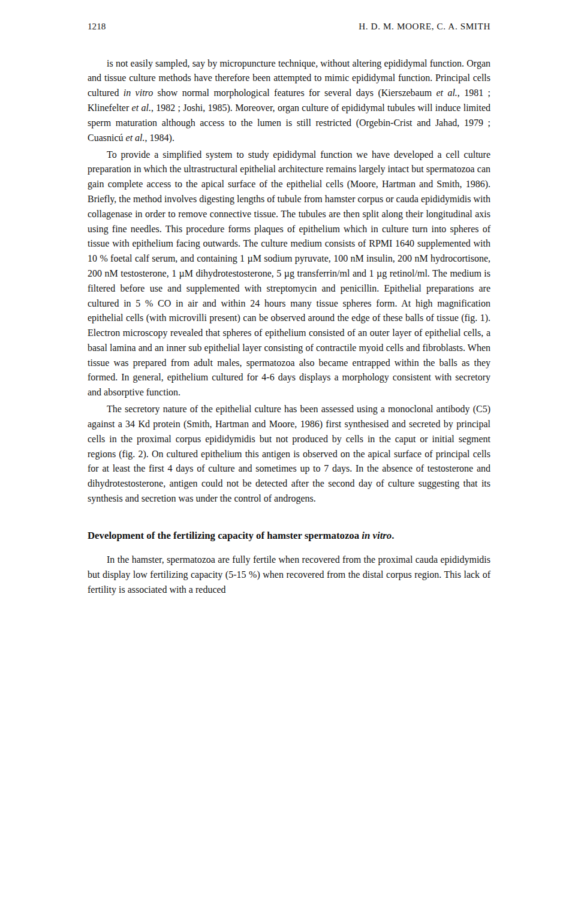1218 H. D. M. Moore, C. A. Smith
is not easily sampled, say by micropuncture technique, without altering epididymal function. Organ and tissue culture methods have therefore been attempted to mimic epididymal function. Principal cells cultured in vitro show normal morphological features for several days (Kierszebaum et al., 1981 ; Klinefelter et al., 1982 ; Joshi, 1985). Moreover, organ culture of epididymal tubules will induce limited sperm maturation although access to the lumen is still restricted (Orgebin-Crist and Jahad, 1979 ; Cuasnicú et al., 1984).
To provide a simplified system to study epididymal function we have developed a cell culture preparation in which the ultrastructural epithelial architecture remains largely intact but spermatozoa can gain complete access to the apical surface of the epithelial cells (Moore, Hartman and Smith, 1986). Briefly, the method involves digesting lengths of tubule from hamster corpus or cauda epididymidis with collagenase in order to remove connective tissue. The tubules are then split along their longitudinal axis using fine needles. This procedure forms plaques of epithelium which in culture turn into spheres of tissue with epithelium facing outwards. The culture medium consists of RPMI 1640 supplemented with 10 % foetal calf serum, and containing 1 µM sodium pyruvate, 100 nM insulin, 200 nM hydrocortisone, 200 nM testosterone, 1 µM dihydrotestosterone, 5 µg transferrin/ml and 1 µg retinol/ml. The medium is filtered before use and supplemented with streptomycin and penicillin. Epithelial preparations are cultured in 5 % CO in air and within 24 hours many tissue spheres form. At high magnification epithelial cells (with microvilli present) can be observed around the edge of these balls of tissue (fig. 1). Electron microscopy revealed that spheres of epithelium consisted of an outer layer of epithelial cells, a basal lamina and an inner sub epithelial layer consisting of contractile myoid cells and fibroblasts. When tissue was prepared from adult males, spermatozoa also became entrapped within the balls as they formed. In general, epithelium cultured for 4-6 days displays a morphology consistent with secretory and absorptive function.
The secretory nature of the epithelial culture has been assessed using a monoclonal antibody (C5) against a 34 Kd protein (Smith, Hartman and Moore, 1986) first synthesised and secreted by principal cells in the proximal corpus epididymidis but not produced by cells in the caput or initial segment regions (fig. 2). On cultured epithelium this antigen is observed on the apical surface of principal cells for at least the first 4 days of culture and sometimes up to 7 days. In the absence of testosterone and dihydrotestosterone, antigen could not be detected after the second day of culture suggesting that its synthesis and secretion was under the control of androgens.
Development of the fertilizing capacity of hamster spermatozoa in vitro.
In the hamster, spermatozoa are fully fertile when recovered from the proximal cauda epididymidis but display low fertilizing capacity (5-15 %) when recovered from the distal corpus region. This lack of fertility is associated with a reduced